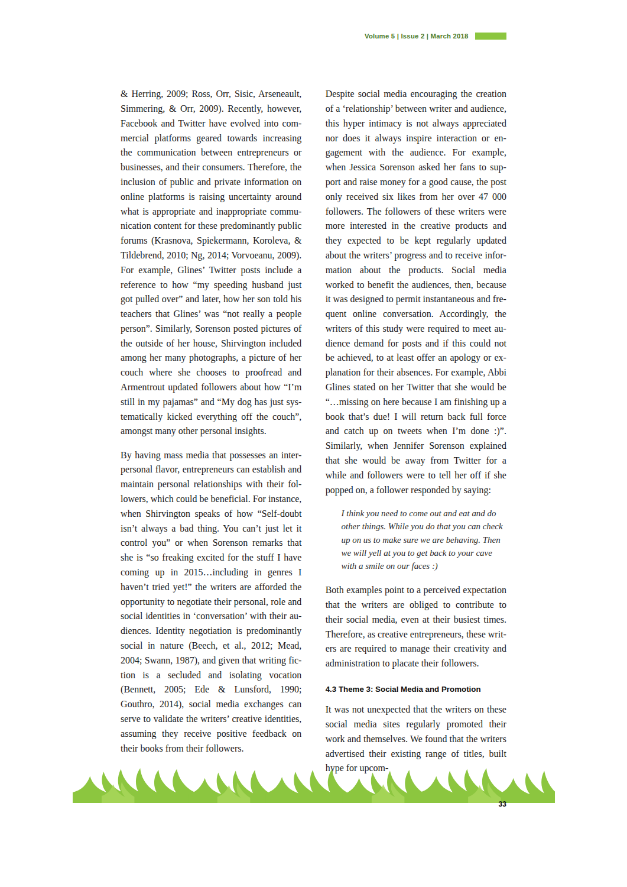Volume 5 | Issue 2 | March 2018
& Herring, 2009; Ross, Orr, Sisic, Arseneault, Simmering, & Orr, 2009). Recently, however, Facebook and Twitter have evolved into commercial platforms geared towards increasing the communication between entrepreneurs or businesses, and their consumers. Therefore, the inclusion of public and private information on online platforms is raising uncertainty around what is appropriate and inappropriate communication content for these predominantly public forums (Krasnova, Spiekermann, Koroleva, & Tildebrend, 2010; Ng, 2014; Vorvoeanu, 2009). For example, Glines’ Twitter posts include a reference to how “my speeding husband just got pulled over” and later, how her son told his teachers that Glines’ was “not really a people person”. Similarly, Sorenson posted pictures of the outside of her house, Shirvington included among her many photographs, a picture of her couch where she chooses to proofread and Armentrout updated followers about how “I’m still in my pajamas” and “My dog has just systematically kicked everything off the couch”, amongst many other personal insights.
By having mass media that possesses an interpersonal flavor, entrepreneurs can establish and maintain personal relationships with their followers, which could be beneficial. For instance, when Shirvington speaks of how “Self-doubt isn’t always a bad thing. You can’t just let it control you” or when Sorenson remarks that she is “so freaking excited for the stuff I have coming up in 2015…including in genres I haven’t tried yet!” the writers are afforded the opportunity to negotiate their personal, role and social identities in ‘conversation’ with their audiences. Identity negotiation is predominantly social in nature (Beech, et al., 2012; Mead, 2004; Swann, 1987), and given that writing fiction is a secluded and isolating vocation (Bennett, 2005; Ede & Lunsford, 1990; Gouthro, 2014), social media exchanges can serve to validate the writers’ creative identities, assuming they receive positive feedback on their books from their followers.
Despite social media encouraging the creation of a ‘relationship’ between writer and audience, this hyper intimacy is not always appreciated nor does it always inspire interaction or engagement with the audience. For example, when Jessica Sorenson asked her fans to support and raise money for a good cause, the post only received six likes from her over 47 000 followers. The followers of these writers were more interested in the creative products and they expected to be kept regularly updated about the writers’ progress and to receive information about the products. Social media worked to benefit the audiences, then, because it was designed to permit instantaneous and frequent online conversation. Accordingly, the writers of this study were required to meet audience demand for posts and if this could not be achieved, to at least offer an apology or explanation for their absences. For example, Abbi Glines stated on her Twitter that she would be “…missing on here because I am finishing up a book that’s due! I will return back full force and catch up on tweets when I’m done :)”. Similarly, when Jennifer Sorenson explained that she would be away from Twitter for a while and followers were to tell her off if she popped on, a follower responded by saying:
I think you need to come out and eat and do other things. While you do that you can check up on us to make sure we are behaving. Then we will yell at you to get back to your cave with a smile on our faces :)
Both examples point to a perceived expectation that the writers are obliged to contribute to their social media, even at their busiest times. Therefore, as creative entrepreneurs, these writers are required to manage their creativity and administration to placate their followers.
4.3 Theme 3: Social Media and Promotion
It was not unexpected that the writers on these social media sites regularly promoted their work and themselves. We found that the writers advertised their existing range of titles, built hype for upcom-
33